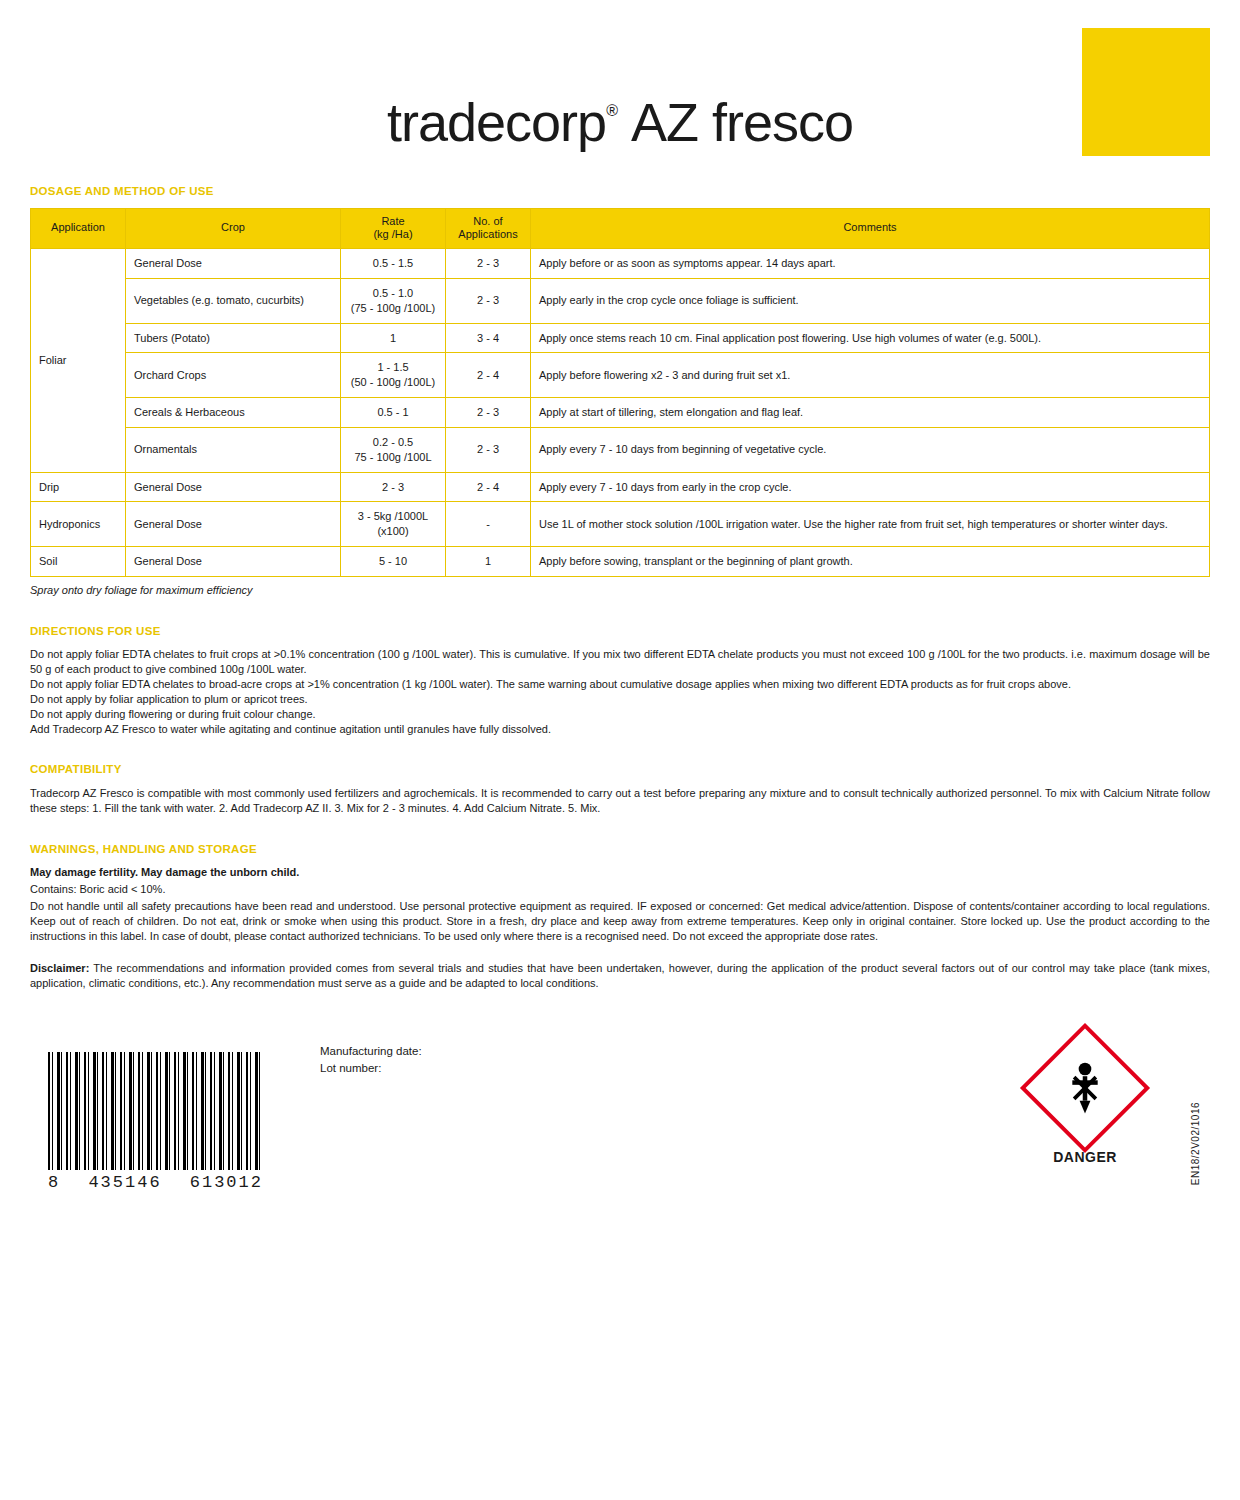tradecorp® AZ fresco
Dosage and method of use
| Application | Crop | Rate (kg /Ha) | No. of Applications | Comments |
| --- | --- | --- | --- | --- |
| Foliar | General Dose | 0.5 - 1.5 | 2 - 3 | Apply before or as soon as symptoms appear. 14 days apart. |
| Vegetables (e.g. tomato, cucurbits) | 0.5 - 1.0 (75 - 100g /100L) | 2 - 3 | Apply early in the crop cycle once foliage is sufficient. |
| Tubers (Potato) | 1 | 3 - 4 | Apply once stems reach 10 cm. Final application post flowering. Use high volumes of water (e.g. 500L). |
| Orchard Crops | 1 - 1.5 (50 - 100g /100L) | 2 - 4 | Apply before flowering x2 - 3 and during fruit set x1. |
| Cereals & Herbaceous | 0.5 - 1 | 2 - 3 | Apply at start of tillering, stem elongation and flag leaf. |
| Ornamentals | 0.2 - 0.5 75 - 100g /100L | 2 - 3 | Apply every 7 - 10 days from beginning of vegetative cycle. |
| Drip | General Dose | 2 - 3 | 2 - 4 | Apply every 7 - 10 days from early in the crop cycle. |
| Hydroponics | General Dose | 3 - 5kg /1000L (x100) | - | Use 1L of mother stock solution /100L irrigation water. Use the higher rate from fruit set, high temperatures or shorter winter days. |
| Soil | General Dose | 5 - 10 | 1 | Apply before sowing, transplant or the beginning of plant growth. |
Spray onto dry foliage for maximum efficiency
Directions for use
Do not apply foliar EDTA chelates to fruit crops at >0.1% concentration (100 g /100L water). This is cumulative. If you mix two different EDTA chelate products you must not exceed 100 g /100L for the two products. i.e. maximum dosage will be 50 g of each product to give combined 100g /100L water.
Do not apply foliar EDTA chelates to broad-acre crops at >1% concentration (1 kg /100L water). The same warning about cumulative dosage applies when mixing two different EDTA products as for fruit crops above.
Do not apply by foliar application to plum or apricot trees.
Do not apply during flowering or during fruit colour change.
Add Tradecorp AZ Fresco to water while agitating and continue agitation until granules have fully dissolved.
Compatibility
Tradecorp AZ Fresco is compatible with most commonly used fertilizers and agrochemicals. It is recommended to carry out a test before preparing any mixture and to consult technically authorized personnel. To mix with Calcium Nitrate follow these steps: 1. Fill the tank with water. 2. Add Tradecorp AZ II. 3. Mix for 2 - 3 minutes. 4. Add Calcium Nitrate. 5. Mix.
Warnings, handling and storage
May damage fertility. May damage the unborn child.
Contains: Boric acid < 10%.
Do not handle until all safety precautions have been read and understood. Use personal protective equipment as required. IF exposed or concerned: Get medical advice/attention. Dispose of contents/container according to local regulations. Keep out of reach of children. Do not eat, drink or smoke when using this product. Store in a fresh, dry place and keep away from extreme temperatures. Keep only in original container. Store locked up. Use the product according to the instructions in this label. In case of doubt, please contact authorized technicians. To be used only where there is a recognised need. Do not exceed the appropriate dose rates.
Disclaimer: The recommendations and information provided comes from several trials and studies that have been undertaken, however, during the application of the product several factors out of our control may take place (tank mixes, application, climatic conditions, etc.). Any recommendation must serve as a guide and be adapted to local conditions.
8435146613012
Manufacturing date:
Lot number:
DANGER
EN18/2V02/1016